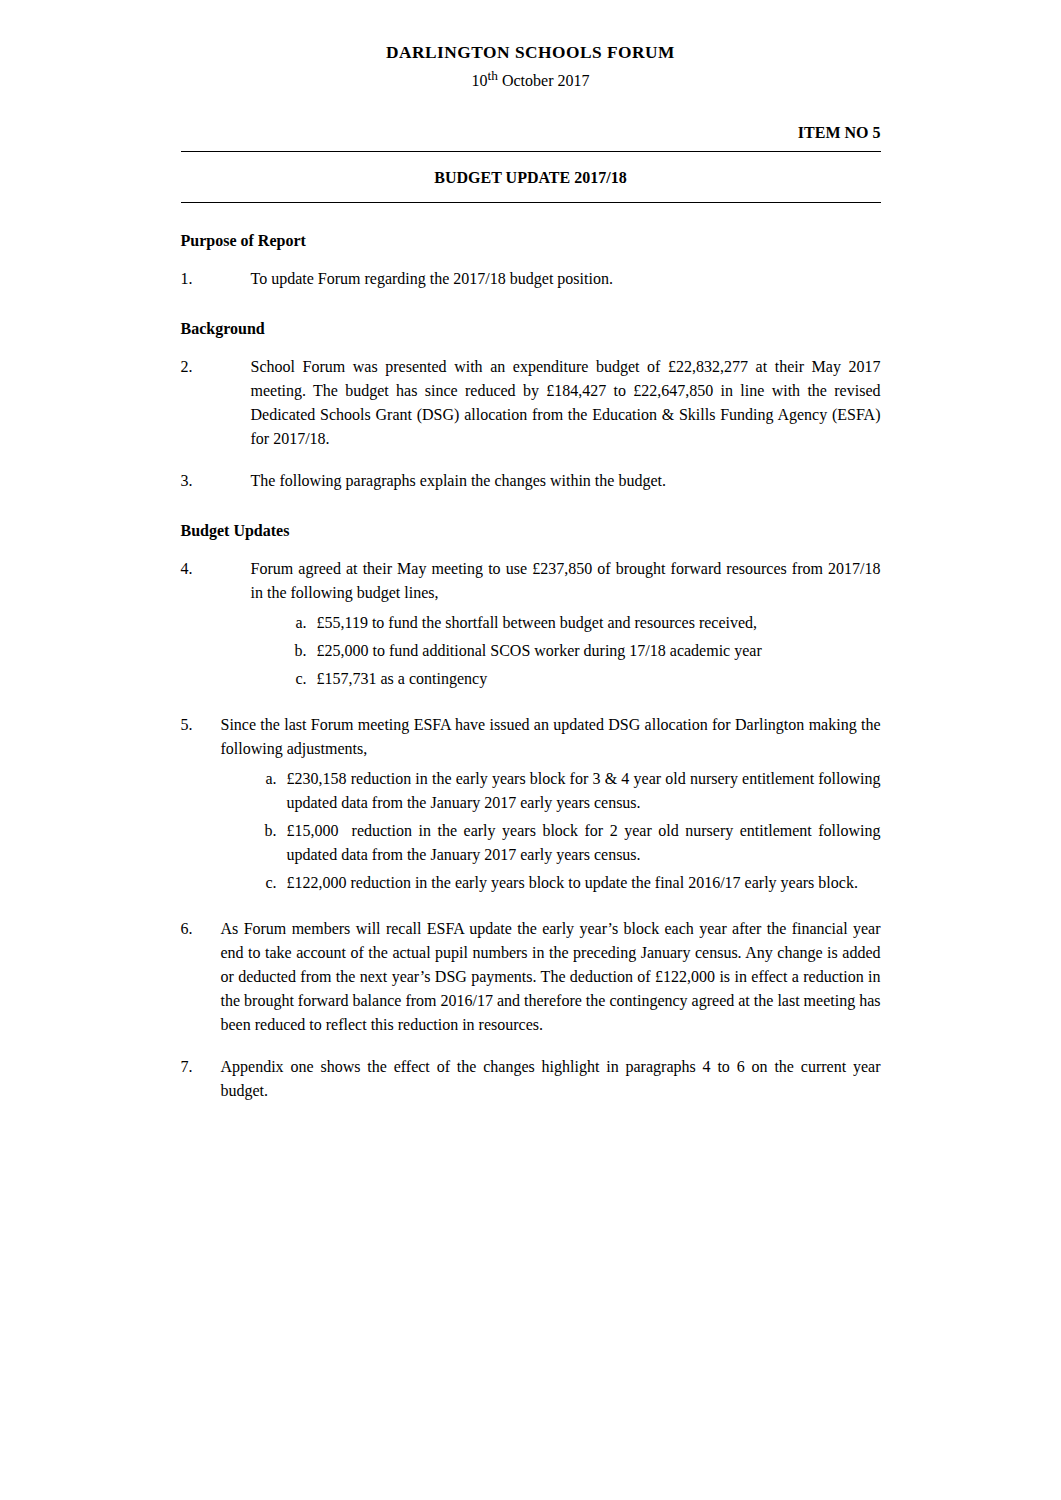DARLINGTON SCHOOLS FORUM
10th October 2017
ITEM NO 5
BUDGET UPDATE 2017/18
Purpose of Report
1.
To update Forum regarding the 2017/18 budget position.
Background
2.
School Forum was presented with an expenditure budget of £22,832,277 at their May 2017 meeting. The budget has since reduced by £184,427 to £22,647,850 in line with the revised Dedicated Schools Grant (DSG) allocation from the Education & Skills Funding Agency (ESFA) for 2017/18.
3.
The following paragraphs explain the changes within the budget.
Budget Updates
4.
Forum agreed at their May meeting to use £237,850 of brought forward resources from 2017/18 in the following budget lines,
£55,119 to fund the shortfall between budget and resources received,
£25,000 to fund additional SCOS worker during 17/18 academic year
£157,731 as a contingency
5.
Since the last Forum meeting ESFA have issued an updated DSG allocation for Darlington making the following adjustments,
£230,158 reduction in the early years block for 3 & 4 year old nursery entitlement following updated data from the January 2017 early years census.
£15,000 reduction in the early years block for 2 year old nursery entitlement following updated data from the January 2017 early years census.
£122,000 reduction in the early years block to update the final 2016/17 early years block.
6.
As Forum members will recall ESFA update the early year’s block each year after the financial year end to take account of the actual pupil numbers in the preceding January census. Any change is added or deducted from the next year’s DSG payments. The deduction of £122,000 is in effect a reduction in the brought forward balance from 2016/17 and therefore the contingency agreed at the last meeting has been reduced to reflect this reduction in resources.
7.
Appendix one shows the effect of the changes highlight in paragraphs 4 to 6 on the current year budget.